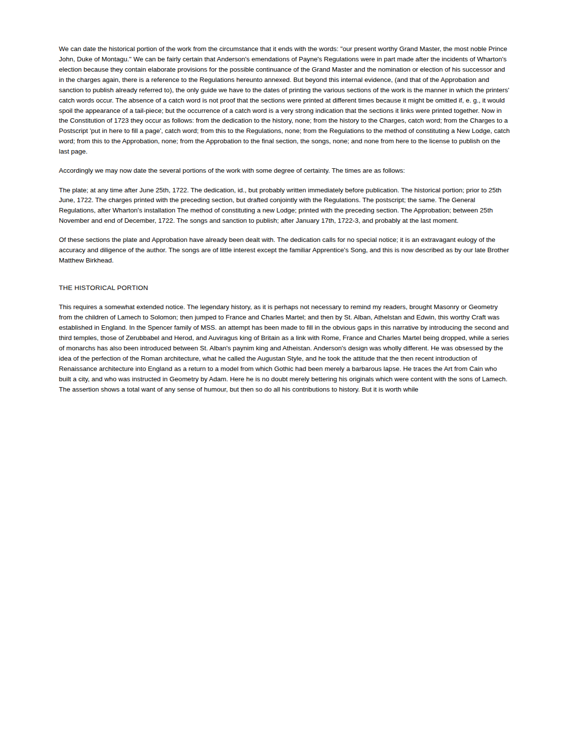We can date the historical portion of the work from the circumstance that it ends with the words: "our present worthy Grand Master, the most noble Prince John, Duke of Montagu." We can be fairly certain that Anderson's emendations of Payne's Regulations were in part made after the incidents of Wharton's election because they contain elaborate provisions for the possible continuance of the Grand Master and the nomination or election of his successor and in the charges again, there is a reference to the Regulations hereunto annexed. But beyond this internal evidence, (and that of the Approbation and sanction to publish already referred to), the only guide we have to the dates of printing the various sections of the work is the manner in which the printers' catch words occur. The absence of a catch word is not proof that the sections were printed at different times because it might be omitted if, e. g., it would spoil the appearance of a tail-piece; but the occurrence of a catch word is a very strong indication that the sections it links were printed together. Now in the Constitution of 1723 they occur as follows: from the dedication to the history, none; from the history to the Charges, catch word; from the Charges to a Postscript 'put in here to fill a page', catch word; from this to the Regulations, none; from the Regulations to the method of constituting a New Lodge, catch word; from this to the Approbation, none; from the Approbation to the final section, the songs, none; and none from here to the license to publish on the last page.
Accordingly we may now date the several portions of the work with some degree of certainty. The times are as follows:
The plate; at any time after June 25th, 1722. The dedication, id., but probably written immediately before publication. The historical portion; prior to 25th June, 1722. The charges printed with the preceding section, but drafted conjointly with the Regulations. The postscript; the same. The General Regulations, after Wharton's installation The method of constituting a new Lodge; printed with the preceding section. The Approbation; between 25th November and end of December, 1722. The songs and sanction to publish; after January 17th, 1722-3, and probably at the last moment.
Of these sections the plate and Approbation have already been dealt with. The dedication calls for no special notice; it is an extravagant eulogy of the accuracy and diligence of the author. The songs are of little interest except the familiar Apprentice's Song, and this is now described as by our late Brother Matthew Birkhead.
THE HISTORICAL PORTION
This requires a somewhat extended notice. The legendary history, as it is perhaps not necessary to remind my readers, brought Masonry or Geometry from the children of Lamech to Solomon; then jumped to France and Charles Martel; and then by St. Alban, Athelstan and Edwin, this worthy Craft was established in England. In the Spencer family of MSS. an attempt has been made to fill in the obvious gaps in this narrative by introducing the second and third temples, those of Zerubbabel and Herod, and Auviragus king of Britain as a link with Rome, France and Charles Martel being dropped, while a series of monarchs has also been introduced between St. Alban's paynim king and Atheistan. Anderson's design was wholly different. He was obsessed by the idea of the perfection of the Roman architecture, what he called the Augustan Style, and he took the attitude that the then recent introduction of Renaissance architecture into England as a return to a model from which Gothic had been merely a barbarous lapse. He traces the Art from Cain who built a city, and who was instructed in Geometry by Adam. Here he is no doubt merely bettering his originals which were content with the sons of Lamech. The assertion shows a total want of any sense of humour, but then so do all his contributions to history. But it is worth while